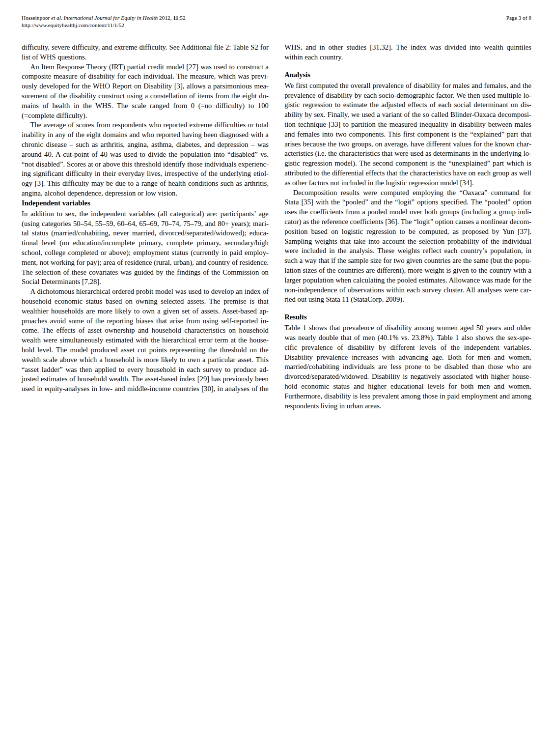Hosseinpoor et al. International Journal for Equity in Health 2012, 11:52
http://www.equityhealthj.com/content/11/1/52
Page 3 of 8
difficulty, severe difficulty, and extreme difficulty. See Additional file 2: Table S2 for list of WHS questions.
An Item Response Theory (IRT) partial credit model [27] was used to construct a composite measure of disability for each individual. The measure, which was previously developed for the WHO Report on Disability [3], allows a parsimonious measurement of the disability construct using a constellation of items from the eight domains of health in the WHS. The scale ranged from 0 (=no difficulty) to 100 (=complete difficulty).
The average of scores from respondents who reported extreme difficulties or total inability in any of the eight domains and who reported having been diagnosed with a chronic disease – such as arthritis, angina, asthma, diabetes, and depression – was around 40. A cut-point of 40 was used to divide the population into “disabled” vs. “not disabled”. Scores at or above this threshold identify those individuals experiencing significant difficulty in their everyday lives, irrespective of the underlying etiology [3]. This difficulty may be due to a range of health conditions such as arthritis, angina, alcohol dependence, depression or low vision.
Independent variables
In addition to sex, the independent variables (all categorical) are: participants’ age (using categories 50–54, 55–59, 60–64, 65–69, 70–74, 75–79, and 80+ years); marital status (married/cohabiting, never married, divorced/separated/widowed); educational level (no education/incomplete primary, complete primary, secondary/high school, college completed or above); employment status (currently in paid employment, not working for pay); area of residence (rural, urban), and country of residence. The selection of these covariates was guided by the findings of the Commission on Social Determinants [7,28].
A dichotomous hierarchical ordered probit model was used to develop an index of household economic status based on owning selected assets. The premise is that wealthier households are more likely to own a given set of assets. Asset-based approaches avoid some of the reporting biases that arise from using self-reported income. The effects of asset ownership and household characteristics on household wealth were simultaneously estimated with the hierarchical error term at the household level. The model produced asset cut points representing the threshold on the wealth scale above which a household is more likely to own a particular asset. This “asset ladder” was then applied to every household in each survey to produce adjusted estimates of household wealth. The asset-based index [29] has previously been used in equity-analyses in low- and middle-income countries [30], in analyses of the WHS, and in other studies [31,32]. The index was divided into wealth quintiles within each country.
Analysis
We first computed the overall prevalence of disability for males and females, and the prevalence of disability by each socio-demographic factor. We then used multiple logistic regression to estimate the adjusted effects of each social determinant on disability by sex. Finally, we used a variant of the so called Blinder-Oaxaca decomposition technique [33] to partition the measured inequality in disability between males and females into two components. This first component is the “explained” part that arises because the two groups, on average, have different values for the known characteristics (i.e. the characteristics that were used as determinants in the underlying logistic regression model). The second component is the “unexplained” part which is attributed to the differential effects that the characteristics have on each group as well as other factors not included in the logistic regression model [34].
Decomposition results were computed employing the “Oaxaca” command for Stata [35] with the “pooled” and the “logit” options specified. The “pooled” option uses the coefficients from a pooled model over both groups (including a group indicator) as the reference coefficients [36]. The “logit” option causes a nonlinear decomposition based on logistic regression to be computed, as proposed by Yun [37]. Sampling weights that take into account the selection probability of the individual were included in the analysis. These weights reflect each country’s population, in such a way that if the sample size for two given countries are the same (but the population sizes of the countries are different), more weight is given to the country with a larger population when calculating the pooled estimates. Allowance was made for the non-independence of observations within each survey cluster. All analyses were carried out using Stata 11 (StataCorp, 2009).
Results
Table 1 shows that prevalence of disability among women aged 50 years and older was nearly double that of men (40.1% vs. 23.8%). Table 1 also shows the sex-specific prevalence of disability by different levels of the independent variables. Disability prevalence increases with advancing age. Both for men and women, married/cohabiting individuals are less prone to be disabled than those who are divorced/separated/widowed. Disability is negatively associated with higher household economic status and higher educational levels for both men and women. Furthermore, disability is less prevalent among those in paid employment and among respondents living in urban areas.